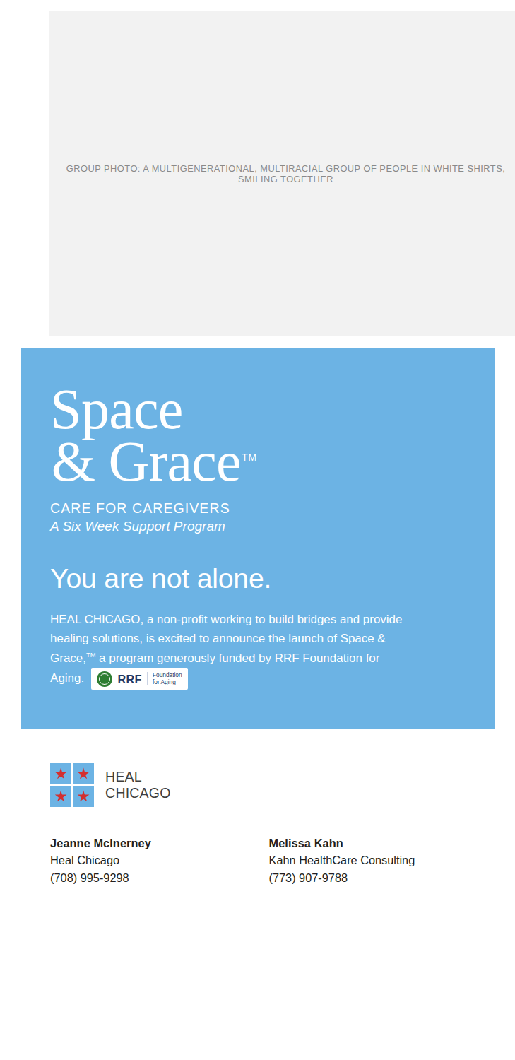Group photo: a multigenerational, multiracial group of people in white shirts, smiling together
Space& GraceTM
Care for Caregivers
A Six Week Support Program
You are not alone.
HEAL CHICAGO, a non-profit working to build bridges and provide healing solutions, is excited to announce the launch of Space & Grace,TM a program generously funded by RRF Foundation for Aging. RRF Foundation for Aging
HEAL CHICAGO
Jeanne McInerney Heal Chicago
(708) 995-9298
Melissa Kahn Kahn HealthCare Consulting
(773) 907-9788